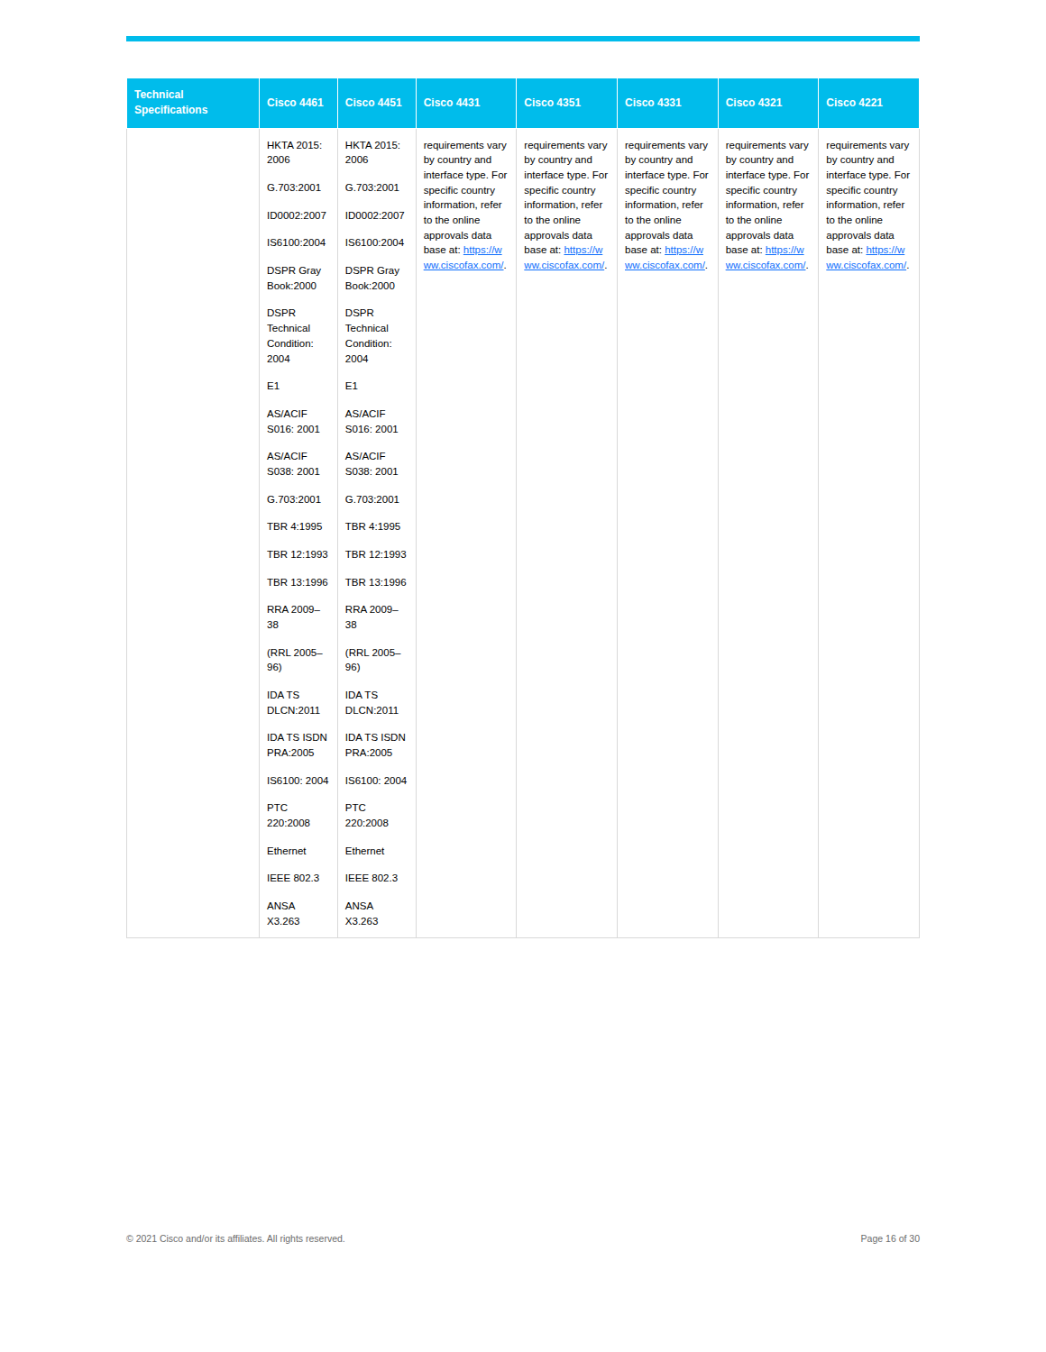| Technical Specifications | Cisco 4461 | Cisco 4451 | Cisco 4431 | Cisco 4351 | Cisco 4331 | Cisco 4321 | Cisco 4221 |
| --- | --- | --- | --- | --- | --- | --- | --- |
| | HKTA 2015: 2006 G.703:2001 ID0002:2007 IS6100:2004 DSPR Gray Book:2000 DSPR Technical Condition: 2004 E1 AS/ACIF S016: 2001 AS/ACIF S038: 2001 G.703:2001 TBR 4:1995 TBR 12:1993 TBR 13:1996 RRA 2009–38 (RRL 2005–96) IDA TS DLCN:2011 IDA TS ISDN PRA:2005 IS6100: 2004 PTC 220:2008 Ethernet IEEE 802.3 ANSA X3.263 | HKTA 2015: 2006 G.703:2001 ID0002:2007 IS6100:2004 DSPR Gray Book:2000 DSPR Technical Condition: 2004 E1 AS/ACIF S016: 2001 AS/ACIF S038: 2001 G.703:2001 TBR 4:1995 TBR 12:1993 TBR 13:1996 RRA 2009–38 (RRL 2005–96) IDA TS DLCN:2011 IDA TS ISDN PRA:2005 IS6100: 2004 PTC 220:2008 Ethernet IEEE 802.3 ANSA X3.263 | requirements vary by country and interface type. For specific country information, refer to the online approvals data base at: https://www.ciscofax.com/ . | requirements vary by country and interface type. For specific country information, refer to the online approvals data base at: https://www.ciscofax.com/ . | requirements vary by country and interface type. For specific country information, refer to the online approvals data base at: https://www.ciscofax.com/ . | requirements vary by country and interface type. For specific country information, refer to the online approvals data base at: https://www.ciscofax.com/ . | requirements vary by country and interface type. For specific country information, refer to the online approvals data base at: https://www.ciscofax.com/ . |
© 2021 Cisco and/or its affiliates. All rights reserved. Page 16 of 30